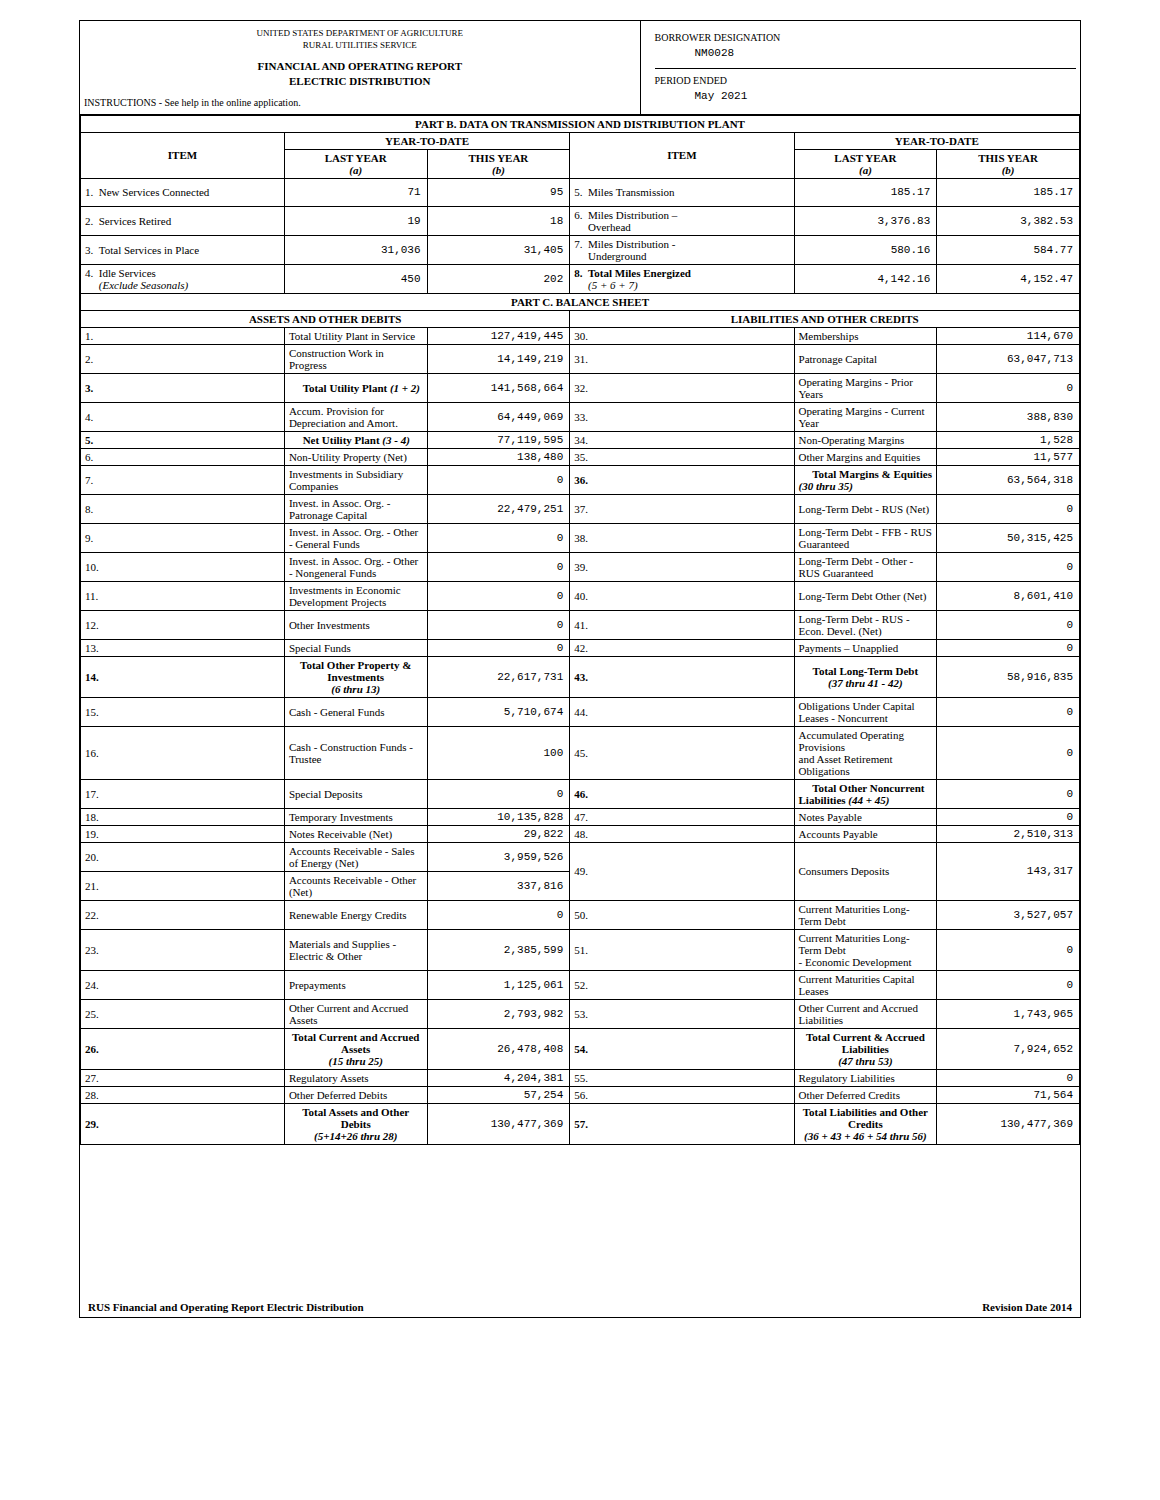| UNITED STATES DEPARTMENT OF AGRICULTURE RURAL UTILITIES SERVICE FINANCIAL AND OPERATING REPORT ELECTRIC DISTRIBUTION INSTRUCTIONS - See help in the online application. | BORROWER DESIGNATION NM0028 PERIOD ENDED May 2021 |
| PART B. DATA ON TRANSMISSION AND DISTRIBUTION PLANT |
| ITEM | YEAR-TO-DATE | ITEM | YEAR-TO-DATE |
| LAST YEAR (a) | THIS YEAR (b) | LAST YEAR (a) | THIS YEAR (b) |
| 1. New Services Connected | 71 | 95 | 5. Miles Transmission | 185.17 | 185.17 |
| 2. Services Retired | 19 | 18 | 6. Miles Distribution – Overhead | 3,376.83 | 3,382.53 |
| 3. Total Services in Place | 31,036 | 31,405 | 7. Miles Distribution - Underground | 580.16 | 584.77 |
| 4. Idle Services (Exclude Seasonals) | 450 | 202 | 8. Total Miles Energized (5 + 6 + 7) | 4,142.16 | 4,152.47 |
| PART C. BALANCE SHEET |
| ASSETS AND OTHER DEBITS | LIABILITIES AND OTHER CREDITS |
| 1. | Total Utility Plant in Service | 127,419,445 | 30. | Memberships | 114,670 |
| 2. | Construction Work in Progress | 14,149,219 | 31. | Patronage Capital | 63,047,713 |
| 3. | Total Utility Plant (1 + 2) | 141,568,664 | 32. | Operating Margins - Prior Years | 0 |
| 4. | Accum. Provision for Depreciation and Amort. | 64,449,069 | 33. | Operating Margins - Current Year | 388,830 |
| 5. | Net Utility Plant (3 - 4) | 77,119,595 | 34. | Non-Operating Margins | 1,528 |
| 6. | Non-Utility Property (Net) | 138,480 | 35. | Other Margins and Equities | 11,577 |
| 7. | Investments in Subsidiary Companies | 0 | 36. | Total Margins & Equities (30 thru 35) | 63,564,318 |
| 8. | Invest. in Assoc. Org. - Patronage Capital | 22,479,251 | 37. | Long-Term Debt - RUS (Net) | 0 |
| 9. | Invest. in Assoc. Org. - Other - General Funds | 0 | 38. | Long-Term Debt - FFB - RUS Guaranteed | 50,315,425 |
| 10. | Invest. in Assoc. Org. - Other - Nongeneral Funds | 0 | 39. | Long-Term Debt - Other - RUS Guaranteed | 0 |
| 11. | Investments in Economic Development Projects | 0 | 40. | Long-Term Debt Other (Net) | 8,601,410 |
| 12. | Other Investments | 0 | 41. | Long-Term Debt - RUS - Econ. Devel. (Net) | 0 |
| 13. | Special Funds | 0 | 42. | Payments – Unapplied | 0 |
| 14. | Total Other Property & Investments (6 thru 13) | 22,617,731 | 43. | Total Long-Term Debt (37 thru 41 - 42) | 58,916,835 |
| 15. | Cash - General Funds | 5,710,674 | 44. | Obligations Under Capital Leases - Noncurrent | 0 |
| 16. | Cash - Construction Funds - Trustee | 100 | 45. | Accumulated Operating Provisions and Asset Retirement Obligations | 0 |
| 17. | Special Deposits | 0 | 46. | Total Other Noncurrent Liabilities (44 + 45) | 0 |
| 18. | Temporary Investments | 10,135,828 | 47. | Notes Payable | 0 |
| 19. | Notes Receivable (Net) | 29,822 | 48. | Accounts Payable | 2,510,313 |
| 20. | Accounts Receivable - Sales of Energy (Net) | 3,959,526 | 49. | Consumers Deposits | 143,317 |
| 21. | Accounts Receivable - Other (Net) | 337,816 |
| 22. | Renewable Energy Credits | 0 | 50. | Current Maturities Long-Term Debt | 3,527,057 |
| 23. | Materials and Supplies - Electric & Other | 2,385,599 | 51. | Current Maturities Long-Term Debt - Economic Development | 0 |
| 24. | Prepayments | 1,125,061 | 52. | Current Maturities Capital Leases | 0 |
| 25. | Other Current and Accrued Assets | 2,793,982 | 53. | Other Current and Accrued Liabilities | 1,743,965 |
| 26. | Total Current and Accrued Assets (15 thru 25) | 26,478,408 | 54. | Total Current & Accrued Liabilities (47 thru 53) | 7,924,652 |
| 27. | Regulatory Assets | 4,204,381 | 55. | Regulatory Liabilities | 0 |
| 28. | Other Deferred Debits | 57,254 | 56. | Other Deferred Credits | 71,564 |
| 29. | Total Assets and Other Debits (5+14+26 thru 28) | 130,477,369 | 57. | Total Liabilities and Other Credits (36 + 43 + 46 + 54 thru 56) | 130,477,369 |
RUS Financial and Operating Report Electric Distribution
Revision Date 2014